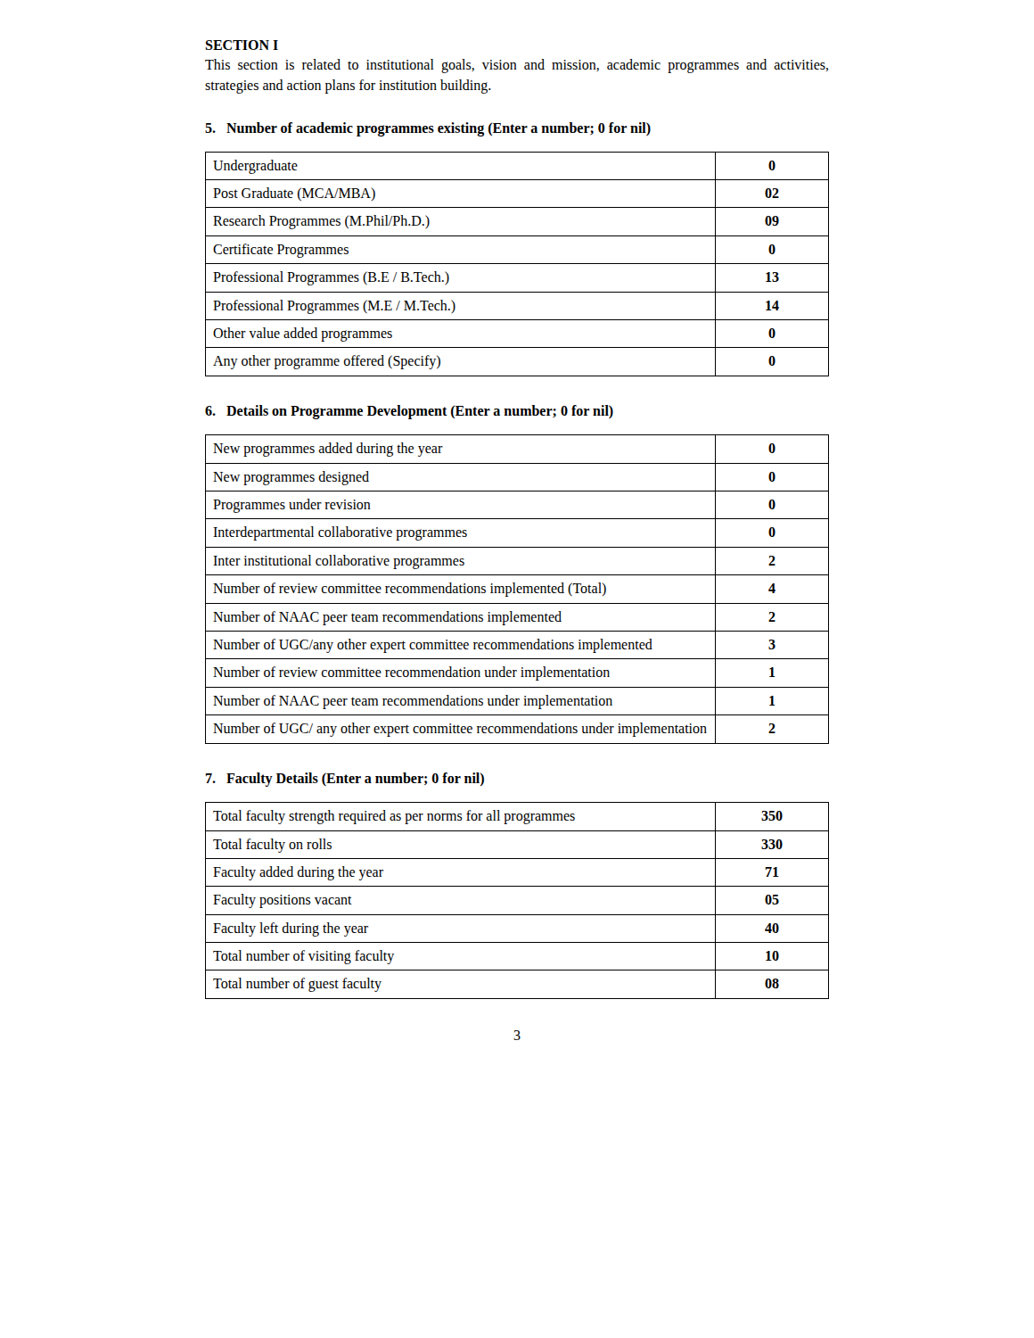Section I
This section is related to institutional goals, vision and mission, academic programmes and activities, strategies and action plans for institution building.
5. Number of academic programmes existing (Enter a number; 0 for nil)
| Undergraduate | 0 |
| Post Graduate (MCA/MBA) | 02 |
| Research Programmes (M.Phil/Ph.D.) | 09 |
| Certificate Programmes | 0 |
| Professional Programmes (B.E / B.Tech.) | 13 |
| Professional Programmes (M.E / M.Tech.) | 14 |
| Other value added programmes | 0 |
| Any other programme offered (Specify) | 0 |
6. Details on Programme Development (Enter a number; 0 for nil)
| New programmes added during the year | 0 |
| New programmes designed | 0 |
| Programmes under revision | 0 |
| Interdepartmental collaborative programmes | 0 |
| Inter institutional collaborative programmes | 2 |
| Number of review committee recommendations implemented (Total) | 4 |
| Number of NAAC peer team recommendations implemented | 2 |
| Number of UGC/any other expert committee recommendations implemented | 3 |
| Number of review committee recommendation under implementation | 1 |
| Number of NAAC peer team recommendations under implementation | 1 |
| Number of UGC/ any other expert committee recommendations under implementation | 2 |
7. Faculty Details (Enter a number; 0 for nil)
| Total faculty strength required as per norms for all programmes | 350 |
| Total faculty on rolls | 330 |
| Faculty added during the year | 71 |
| Faculty positions vacant | 05 |
| Faculty left during the year | 40 |
| Total number of visiting faculty | 10 |
| Total number of guest faculty | 08 |
3